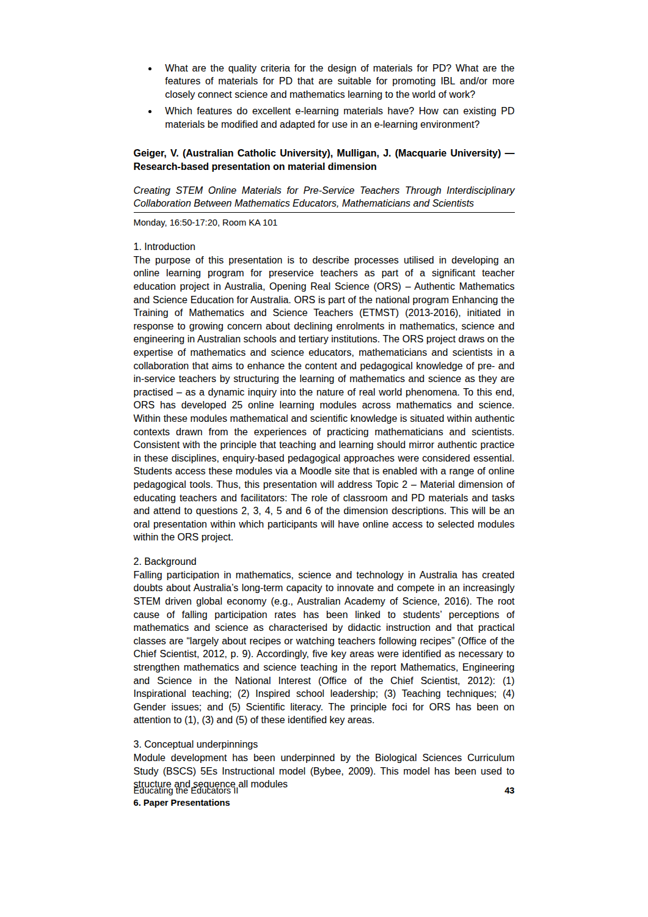What are the quality criteria for the design of materials for PD? What are the features of materials for PD that are suitable for promoting IBL and/or more closely connect science and mathematics learning to the world of work?
Which features do excellent e-learning materials have? How can existing PD materials be modified and adapted for use in an e-learning environment?
Geiger, V. (Australian Catholic University), Mulligan, J. (Macquarie University) — Research-based presentation on material dimension
Creating STEM Online Materials for Pre-Service Teachers Through Interdisciplinary Collaboration Between Mathematics Educators, Mathematicians and Scientists
Monday, 16:50-17:20, Room KA 101
1. Introduction
The purpose of this presentation is to describe processes utilised in developing an online learning program for preservice teachers as part of a significant teacher education project in Australia, Opening Real Science (ORS) – Authentic Mathematics and Science Education for Australia. ORS is part of the national program Enhancing the Training of Mathematics and Science Teachers (ETMST) (2013-2016), initiated in response to growing concern about declining enrolments in mathematics, science and engineering in Australian schools and tertiary institutions. The ORS project draws on the expertise of mathematics and science educators, mathematicians and scientists in a collaboration that aims to enhance the content and pedagogical knowledge of pre- and in-service teachers by structuring the learning of mathematics and science as they are practised – as a dynamic inquiry into the nature of real world phenomena. To this end, ORS has developed 25 online learning modules across mathematics and science. Within these modules mathematical and scientific knowledge is situated within authentic contexts drawn from the experiences of practicing mathematicians and scientists. Consistent with the principle that teaching and learning should mirror authentic practice in these disciplines, enquiry-based pedagogical approaches were considered essential. Students access these modules via a Moodle site that is enabled with a range of online pedagogical tools. Thus, this presentation will address Topic 2 – Material dimension of educating teachers and facilitators: The role of classroom and PD materials and tasks and attend to questions 2, 3, 4, 5 and 6 of the dimension descriptions. This will be an oral presentation within which participants will have online access to selected modules within the ORS project.
2. Background
Falling participation in mathematics, science and technology in Australia has created doubts about Australia’s long-term capacity to innovate and compete in an increasingly STEM driven global economy (e.g., Australian Academy of Science, 2016). The root cause of falling participation rates has been linked to students’ perceptions of mathematics and science as characterised by didactic instruction and that practical classes are “largely about recipes or watching teachers following recipes” (Office of the Chief Scientist, 2012, p. 9). Accordingly, five key areas were identified as necessary to strengthen mathematics and science teaching in the report Mathematics, Engineering and Science in the National Interest (Office of the Chief Scientist, 2012): (1) Inspirational teaching; (2) Inspired school leadership; (3) Teaching techniques; (4) Gender issues; and (5) Scientific literacy. The principle foci for ORS has been on attention to (1), (3) and (5) of these identified key areas.
3. Conceptual underpinnings
Module development has been underpinned by the Biological Sciences Curriculum Study (BSCS) 5Es Instructional model (Bybee, 2009). This model has been used to structure and sequence all modules
Educating the Educators II
6. Paper Presentations
43